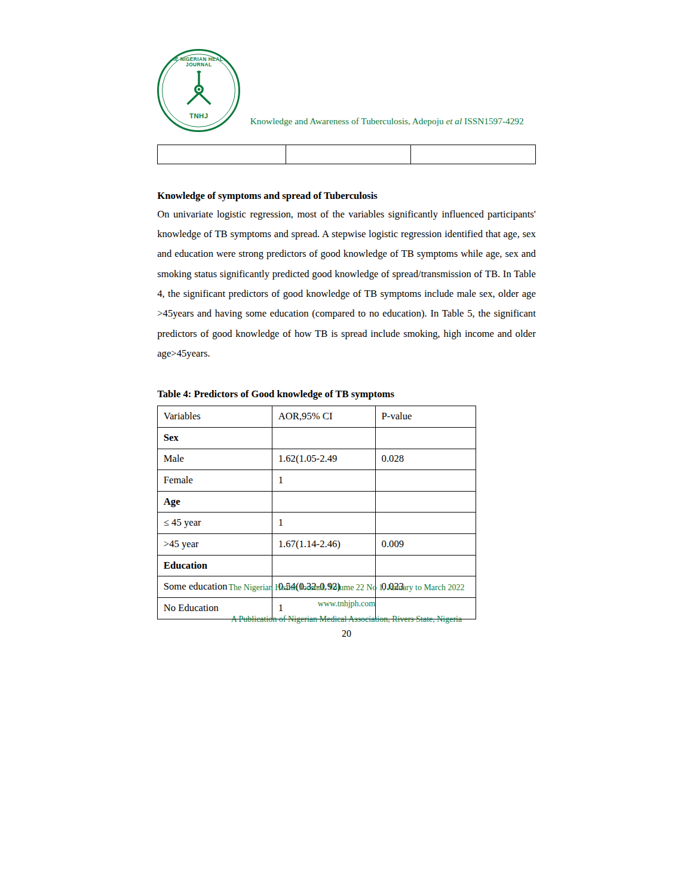THE NIGERIAN HEALTH JOURNAL
TNHJ
Knowledge and Awareness of Tuberculosis, Adepoju et al ISSN1597-4292
Knowledge of symptoms and spread of Tuberculosis
On univariate logistic regression, most of the variables significantly influenced participants' knowledge of TB symptoms and spread. A stepwise logistic regression identified that age, sex and education were strong predictors of good knowledge of TB symptoms while age, sex and smoking status significantly predicted good knowledge of spread/transmission of TB. In Table 4, the significant predictors of good knowledge of TB symptoms include male sex, older age >45years and having some education (compared to no education). In Table 5, the significant predictors of good knowledge of how TB is spread include smoking, high income and older age>45years.
Table 4: Predictors of Good knowledge of TB symptoms
| Variables | AOR,95% CI | P-value |
| Sex | | |
| Male | 1.62(1.05-2.49 | 0.028 |
| Female | 1 | |
| Age | | |
| ≤ 45 year | 1 | |
| >45 year | 1.67(1.14-2.46) | 0.009 |
| Education | | |
| Some education | 0.54(0.32-0.92) | 0.023 |
| No Education | 1 | |
The Nigerian Health Journal, Volume 22 No 1, January to March 2022
www.tnhjph.com
A Publication of Nigerian Medical Association, Rivers State, Nigeria
20